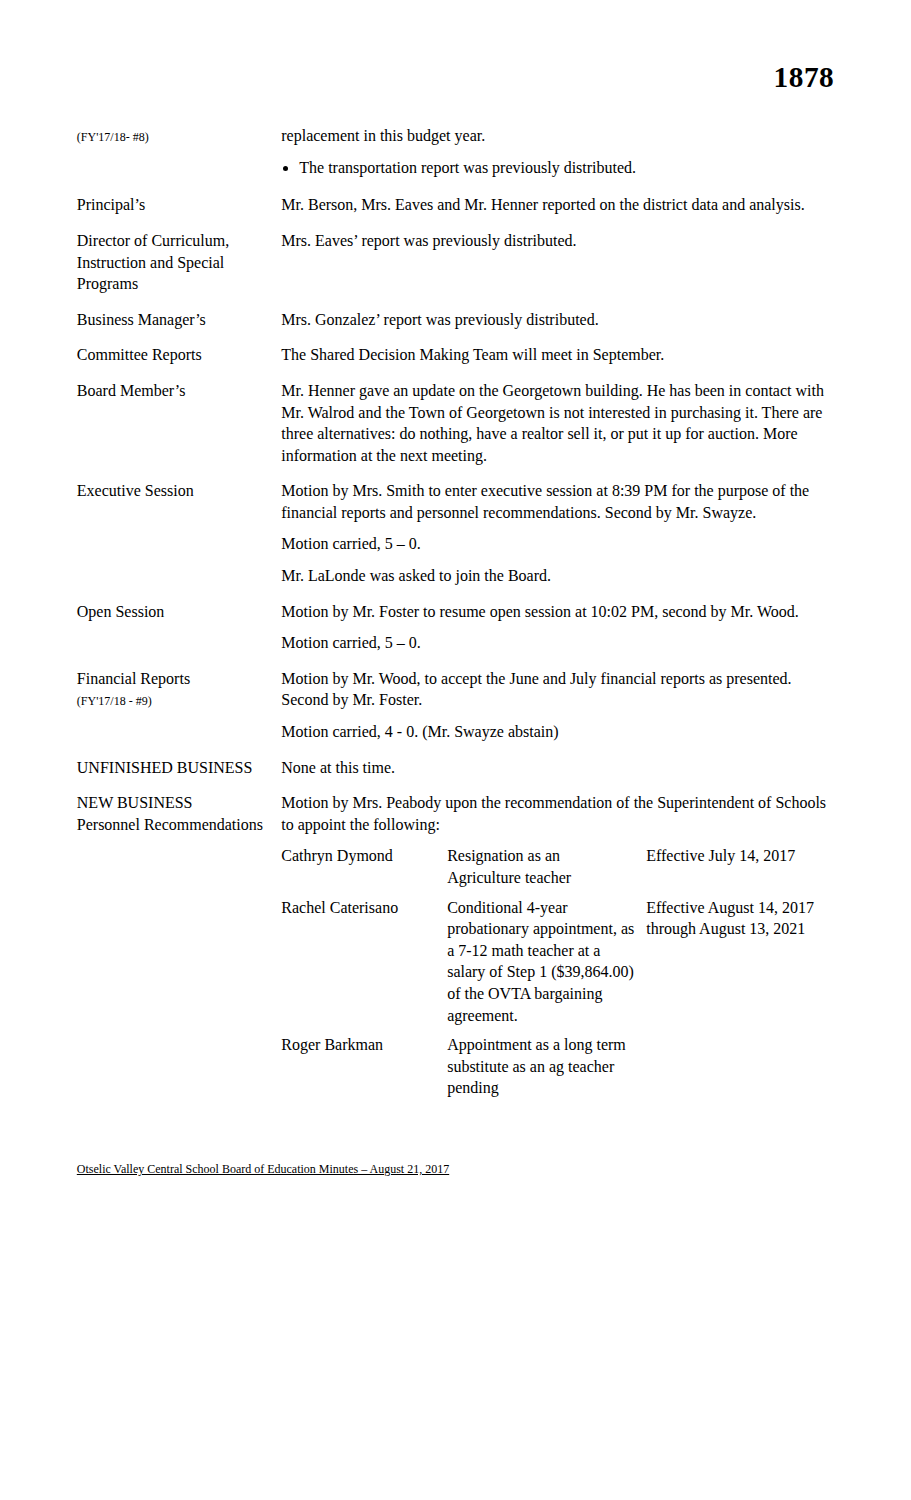1878
| (FY'17/18- #8) | replacement in this budget year. The transportation report was previously distributed. |
| Principal’s | Mr. Berson, Mrs. Eaves and Mr. Henner reported on the district data and analysis. |
| Director of Curriculum, Instruction and Special Programs | Mrs. Eaves’ report was previously distributed. |
| Business Manager’s | Mrs. Gonzalez’ report was previously distributed. |
| Committee Reports | The Shared Decision Making Team will meet in September. |
| Board Member’s | Mr. Henner gave an update on the Georgetown building. He has been in contact with Mr. Walrod and the Town of Georgetown is not interested in purchasing it. There are three alternatives: do nothing, have a realtor sell it, or put it up for auction. More information at the next meeting. |
| Executive Session | Motion by Mrs. Smith to enter executive session at 8:39 PM for the purpose of the financial reports and personnel recommendations. Second by Mr. Swayze. Motion carried, 5 – 0. Mr. LaLonde was asked to join the Board. |
| Open Session | Motion by Mr. Foster to resume open session at 10:02 PM, second by Mr. Wood. Motion carried, 5 – 0. |
| Financial Reports (FY'17/18 - #9) | Motion by Mr. Wood, to accept the June and July financial reports as presented. Second by Mr. Foster. Motion carried, 4 - 0. (Mr. Swayze abstain) |
| UNFINISHED BUSINESS | None at this time. |
| NEW BUSINESS Personnel Recommendations | Motion by Mrs. Peabody upon the recommendation of the Superintendent of Schools to appoint the following: / Cathryn Dymond / Resignation as an Agriculture teacher / Effective July 14, 2017 / / Rachel Caterisano / Conditional 4-year probationary appointment, as a 7-12 math teacher at a salary of Step 1 ($39,864.00) of the OVTA bargaining agreement. / Effective August 14, 2017 through August 13, 2021 / / Roger Barkman / Appointment as a long term substitute as an ag teacher pending / / |
Otselic Valley Central School Board of Education Minutes – August 21, 2017